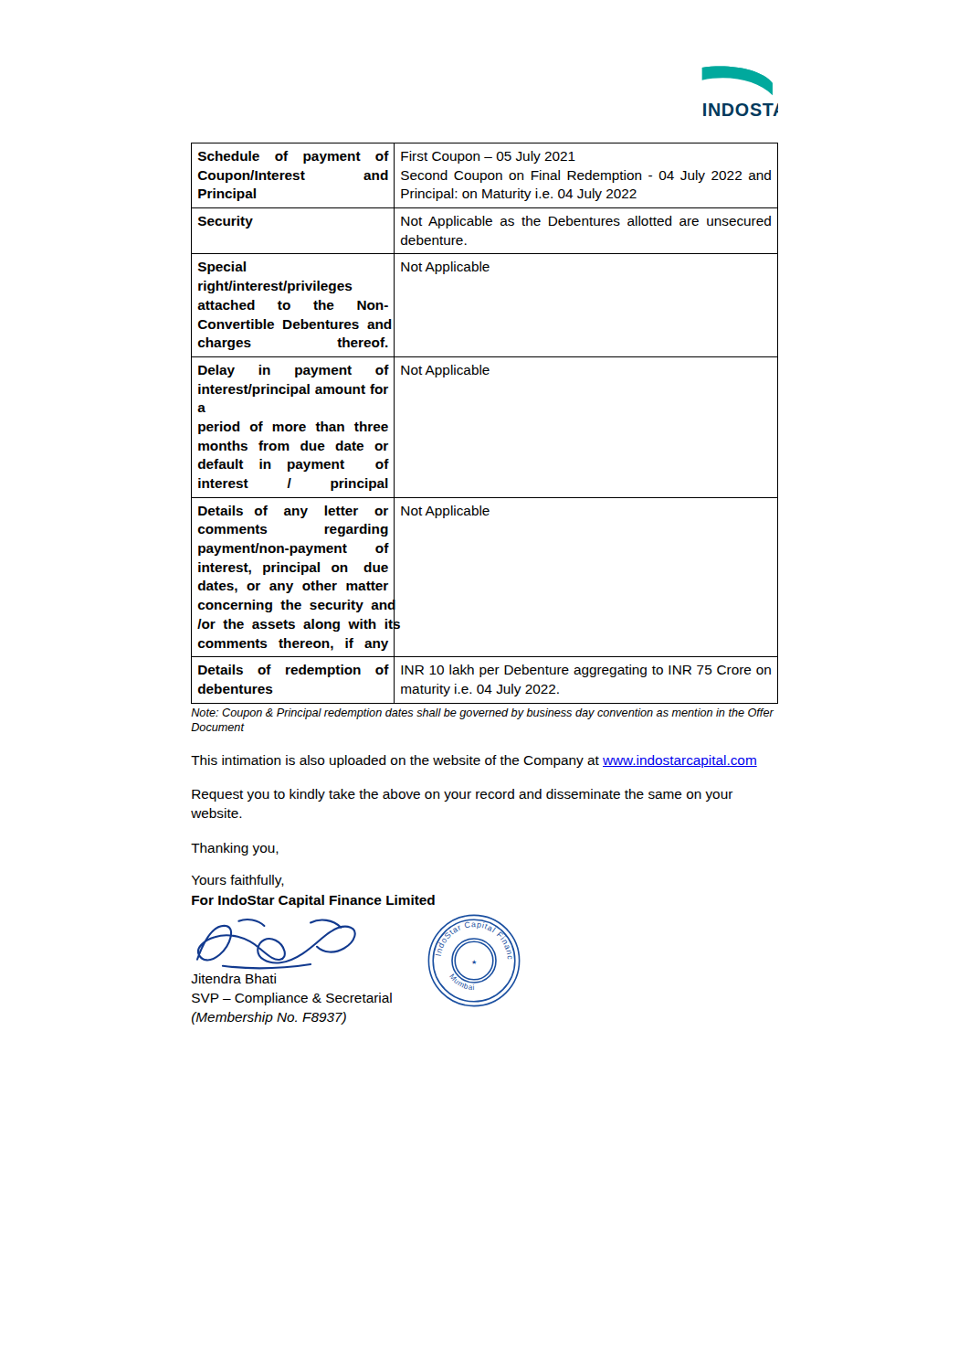| Schedule of payment of Coupon/Interest and Principal | First Coupon – 05 July 2021 Second Coupon on Final Redemption - 04 July 2022 and Principal: on Maturity i.e. 04 July 2022 |
| Security | Not Applicable as the Debentures allotted are unsecured debenture. |
| Special right/interest/privileges attached to the Non-Convertible Debentures and charges thereof. | Not Applicable |
| Delay in payment of interest/principal amount for a period of more than three months from due date or default in payment of interest / principal | Not Applicable |
| Details of any letter or comments regarding payment/non-payment of interest, principal on due dates, or any other matter concerning the security and /or the assets along with its comments thereon, if any | Not Applicable |
| Details of redemption of debentures | INR 10 lakh per Debenture aggregating to INR 75 Crore on maturity i.e. 04 July 2022. |
Note: Coupon & Principal redemption dates shall be governed by business day convention as mention in the Offer Document
This intimation is also uploaded on the website of the Company at www.indostarcapital.com
Request you to kindly take the above on your record and disseminate the same on your website.
Thanking you,
Yours faithfully,
For IndoStar Capital Finance Limited
Jitendra Bhati
SVP – Compliance & Secretarial
(Membership No. F8937)